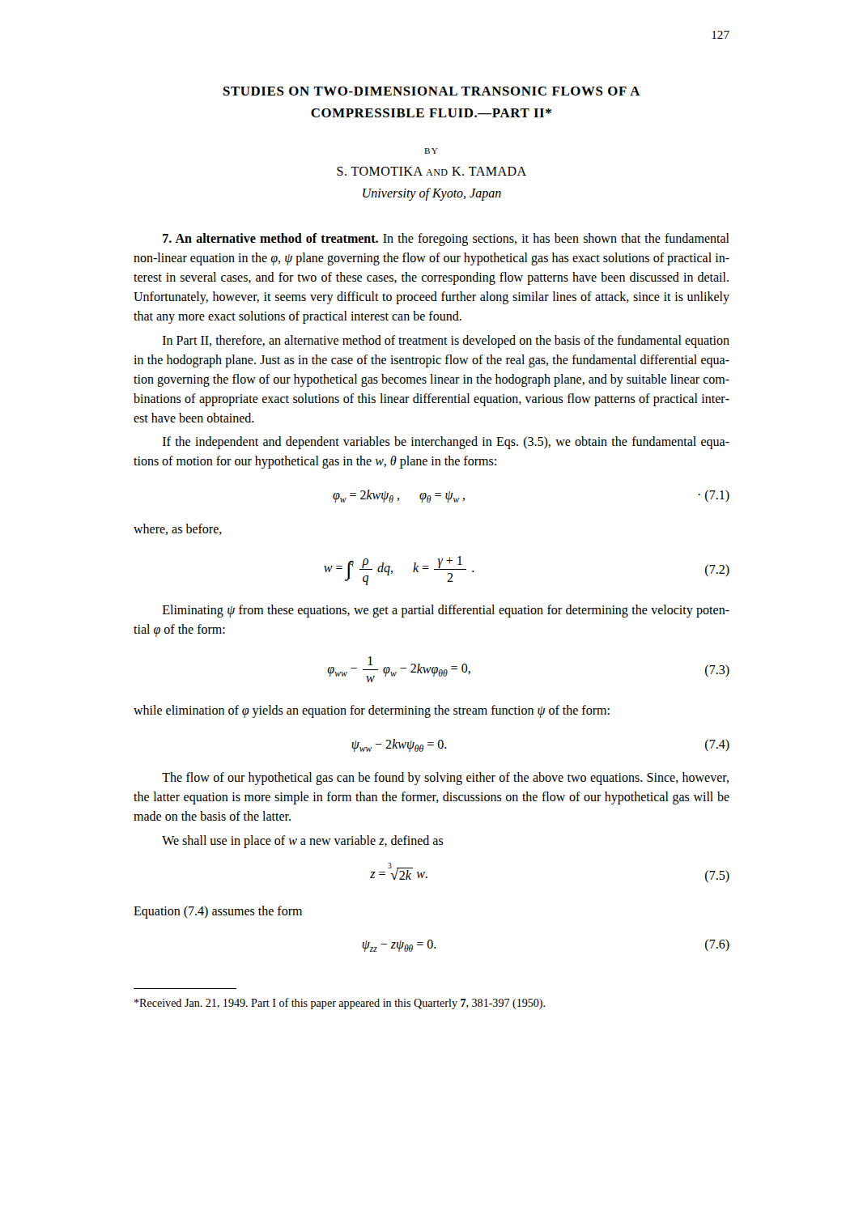127
Studies on Two-Dimensional Transonic Flows of a
Compressible Fluid.—Part II*
BY S. TOMOTIKA AND K. TAMADA University of Kyoto, Japan
7. An alternative method of treatment. In the foregoing sections, it has been shown that the fundamental non-linear equation in the φ, ψ plane governing the flow of our hypothetical gas has exact solutions of practical interest in several cases, and for two of these cases, the corresponding flow patterns have been discussed in detail. Unfortunately, however, it seems very difficult to proceed further along similar lines of attack, since it is unlikely that any more exact solutions of practical interest can be found.
In Part II, therefore, an alternative method of treatment is developed on the basis of the fundamental equation in the hodograph plane. Just as in the case of the isentropic flow of the real gas, the fundamental differential equation governing the flow of our hypothetical gas becomes linear in the hodograph plane, and by suitable linear combinations of appropriate exact solutions of this linear differential equation, various flow patterns of practical interest have been obtained.
If the independent and dependent variables be interchanged in Eqs. (3.5), we obtain the fundamental equations of motion for our hypothetical gas in the w, θ plane in the forms:
φw = 2kwψθ , φθ = ψw , · (7.1)
where, as before,
w = ∫q 1 ρq dq, k = γ + 12 . (7.2)
Eliminating ψ from these equations, we get a partial differential equation for determining the velocity potential φ of the form:
φww − 1 w φw − 2kwφθθ = 0, (7.3)
while elimination of φ yields an equation for determining the stream function ψ of the form:
ψww − 2kwψθθ = 0. (7.4)
The flow of our hypothetical gas can be found by solving either of the above two equations. Since, however, the latter equation is more simple in form than the former, discussions on the flow of our hypothetical gas will be made on the basis of the latter.
We shall use in place of w a new variable z, defined as
z = 3√2k w. (7.5)
Equation (7.4) assumes the form
ψzz − zψθθ = 0. (7.6)
*Received Jan. 21, 1949. Part I of this paper appeared in this Quarterly 7, 381-397 (1950).